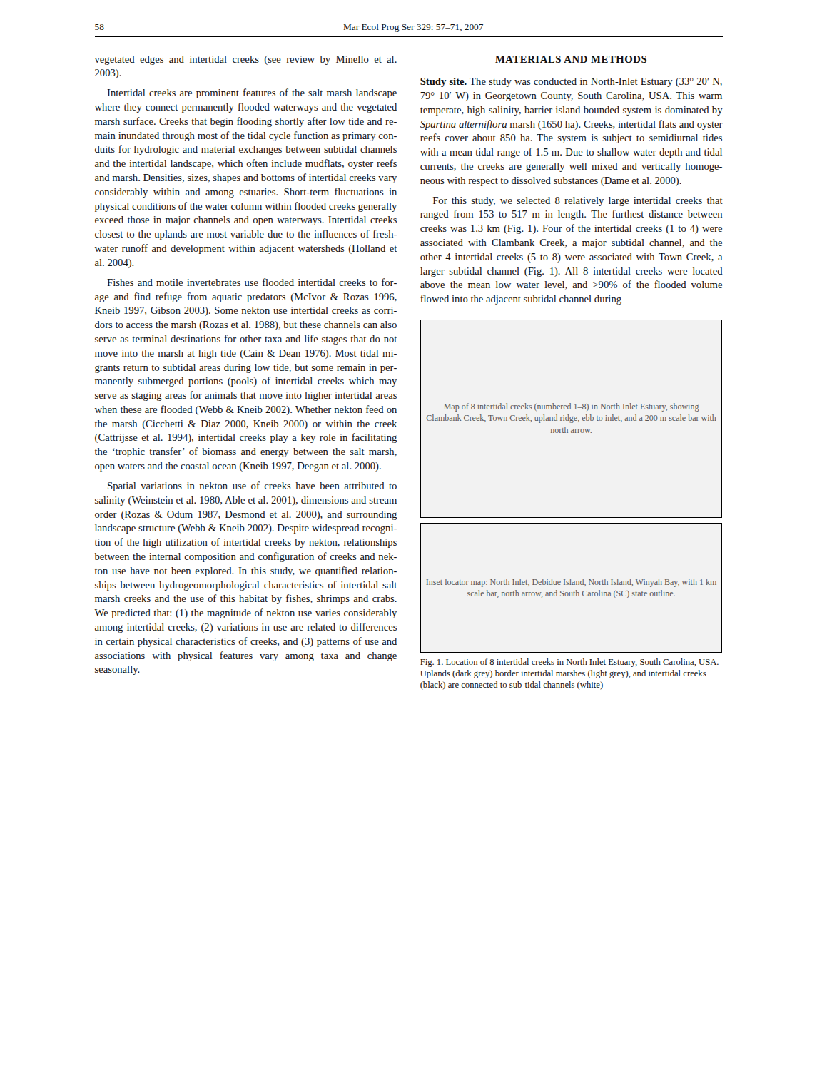58 Mar Ecol Prog Ser 329: 57–71, 2007
vegetated edges and intertidal creeks (see review by Minello et al. 2003).
Intertidal creeks are prominent features of the salt marsh landscape where they connect permanently flooded waterways and the vegetated marsh surface. Creeks that begin flooding shortly after low tide and remain inundated through most of the tidal cycle function as primary conduits for hydrologic and material exchanges between subtidal channels and the intertidal landscape, which often include mudflats, oyster reefs and marsh. Densities, sizes, shapes and bottoms of intertidal creeks vary considerably within and among estuaries. Short-term fluctuations in physical conditions of the water column within flooded creeks generally exceed those in major channels and open waterways. Intertidal creeks closest to the uplands are most variable due to the influences of freshwater runoff and development within adjacent watersheds (Holland et al. 2004).
Fishes and motile invertebrates use flooded intertidal creeks to forage and find refuge from aquatic predators (McIvor & Rozas 1996, Kneib 1997, Gibson 2003). Some nekton use intertidal creeks as corridors to access the marsh (Rozas et al. 1988), but these channels can also serve as terminal destinations for other taxa and life stages that do not move into the marsh at high tide (Cain & Dean 1976). Most tidal migrants return to subtidal areas during low tide, but some remain in permanently submerged portions (pools) of intertidal creeks which may serve as staging areas for animals that move into higher intertidal areas when these are flooded (Webb & Kneib 2002). Whether nekton feed on the marsh (Cicchetti & Diaz 2000, Kneib 2000) or within the creek (Cattrijsse et al. 1994), intertidal creeks play a key role in facilitating the ‘trophic transfer’ of biomass and energy between the salt marsh, open waters and the coastal ocean (Kneib 1997, Deegan et al. 2000).
Spatial variations in nekton use of creeks have been attributed to salinity (Weinstein et al. 1980, Able et al. 2001), dimensions and stream order (Rozas & Odum 1987, Desmond et al. 2000), and surrounding landscape structure (Webb & Kneib 2002). Despite widespread recognition of the high utilization of intertidal creeks by nekton, relationships between the internal composition and configuration of creeks and nekton use have not been explored. In this study, we quantified relationships between hydrogeomorphological characteristics of intertidal salt marsh creeks and the use of this habitat by fishes, shrimps and crabs. We predicted that: (1) the magnitude of nekton use varies considerably among intertidal creeks, (2) variations in use are related to differences in certain physical characteristics of creeks, and (3) patterns of use and associations with physical features vary among taxa and change seasonally.
Materials and Methods
Study site.
The study was conducted in North-Inlet Estuary (33° 20′ N, 79° 10′ W) in Georgetown County, South Carolina, USA. This warm temperate, high salinity, barrier island bounded system is dominated by Spartina alterniflora marsh (1650 ha). Creeks, intertidal flats and oyster reefs cover about 850 ha. The system is subject to semidiurnal tides with a mean tidal range of 1.5 m. Due to shallow water depth and tidal currents, the creeks are generally well mixed and vertically homogeneous with respect to dissolved substances (Dame et al. 2000).
For this study, we selected 8 relatively large intertidal creeks that ranged from 153 to 517 m in length. The furthest distance between creeks was 1.3 km (Fig. 1). Four of the intertidal creeks (1 to 4) were associated with Clambank Creek, a major subtidal channel, and the other 4 intertidal creeks (5 to 8) were associated with Town Creek, a larger subtidal channel (Fig. 1). All 8 intertidal creeks were located above the mean low water level, and >90% of the flooded volume flowed into the adjacent subtidal channel during
Map of 8 intertidal creeks (numbered 1–8) in North Inlet Estuary, showing Clambank Creek, Town Creek, upland ridge, ebb to inlet, and a 200 m scale bar with north arrow.
Inset locator map: North Inlet, Debidue Island, North Island, Winyah Bay, with 1 km scale bar, north arrow, and South Carolina (SC) state outline.
Fig. 1. Location of 8 intertidal creeks in North Inlet Estuary, South Carolina, USA. Uplands (dark grey) border intertidal marshes (light grey), and intertidal creeks (black) are connected to sub-tidal channels (white)